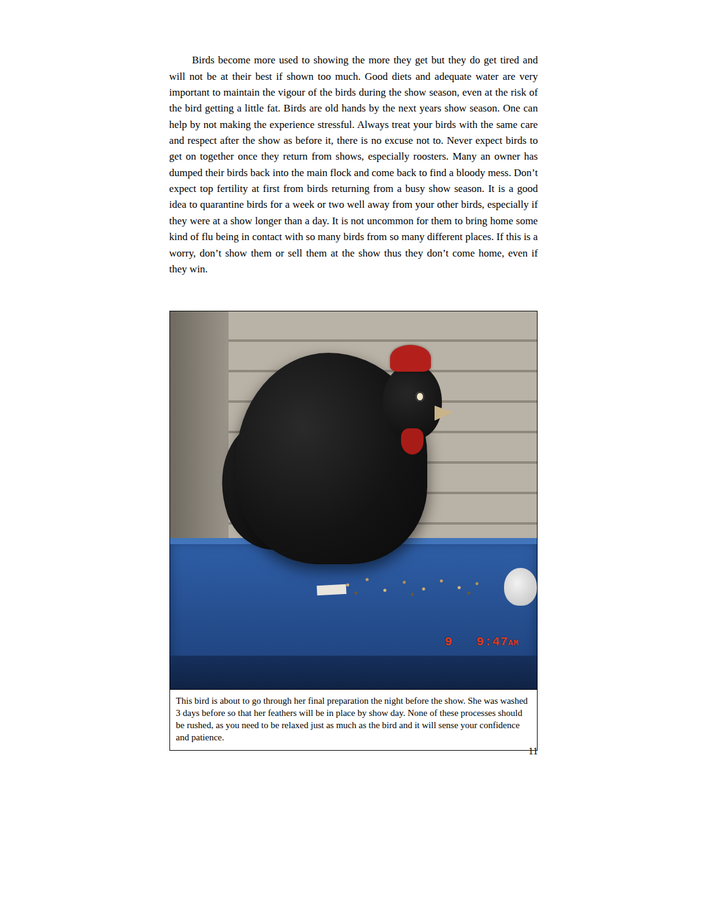Birds become more used to showing the more they get but they do get tired and will not be at their best if shown too much. Good diets and adequate water are very important to maintain the vigour of the birds during the show season, even at the risk of the bird getting a little fat. Birds are old hands by the next years show season. One can help by not making the experience stressful. Always treat your birds with the same care and respect after the show as before it, there is no excuse not to. Never expect birds to get on together once they return from shows, especially roosters. Many an owner has dumped their birds back into the main flock and come back to find a bloody mess. Don’t expect top fertility at first from birds returning from a busy show season. It is a good idea to quarantine birds for a week or two well away from your other birds, especially if they were at a show longer than a day. It is not uncommon for them to bring home some kind of flu being in contact with so many birds from so many different places. If this is a worry, don’t show them or sell them at the show thus they don’t come home, even if they win.
9 9:47AM
This bird is about to go through her final preparation the night before the show. She was washed 3 days before so that her feathers will be in place by show day. None of these processes should be rushed, as you need to be relaxed just as much as the bird and it will sense your confidence and patience.
11